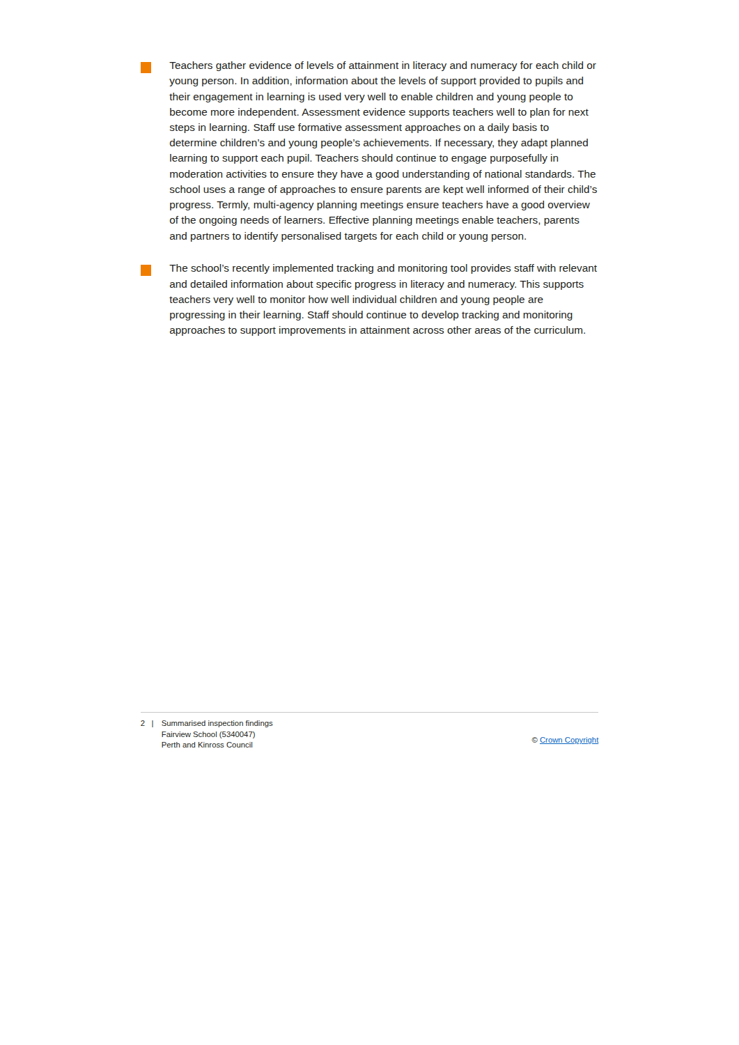Teachers gather evidence of levels of attainment in literacy and numeracy for each child or young person. In addition, information about the levels of support provided to pupils and their engagement in learning is used very well to enable children and young people to become more independent. Assessment evidence supports teachers well to plan for next steps in learning. Staff use formative assessment approaches on a daily basis to determine children’s and young people’s achievements. If necessary, they adapt planned learning to support each pupil. Teachers should continue to engage purposefully in moderation activities to ensure they have a good understanding of national standards. The school uses a range of approaches to ensure parents are kept well informed of their child’s progress. Termly, multi-agency planning meetings ensure teachers have a good overview of the ongoing needs of learners. Effective planning meetings enable teachers, parents and partners to identify personalised targets for each child or young person.
The school’s recently implemented tracking and monitoring tool provides staff with relevant and detailed information about specific progress in literacy and numeracy. This supports teachers very well to monitor how well individual children and young people are progressing in their learning. Staff should continue to develop tracking and monitoring approaches to support improvements in attainment across other areas of the curriculum.
2|
Summarised inspection findings
Fairview School (5340047)
Perth and Kinross Council
© Crown Copyright